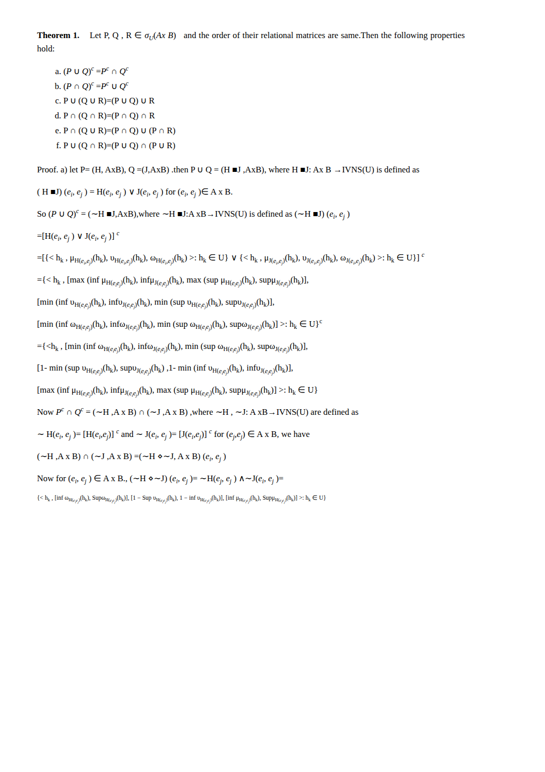Theorem 1. Let P, Q , R ∈ σU(Ax B) and the order of their relational matrices are same.Then the following properties hold:
(P ∪ Q)c =Pc ∩ Qc
(P ∩ Q)c =Pc ∪ Qc
P ∪ (Q ∪ R)=(P ∪ Q) ∪ R
P ∩ (Q ∩ R)=(P ∩ Q) ∩ R
P ∩ (Q ∪ R)=(P ∩ Q) ∪ (P ∩ R)
P ∪ (Q ∩ R)=(P ∪ Q) ∩ (P ∪ R)
Proof. a) let P= (H, AxB), Q =(J,AxB) .then P ∪ Q = (H ■J ,AxB), where H ■J: Ax B →IVNS(U) is defined as
( H ■J) (ei, ej ) = H(ei, ej ) ∨ J(ei, ej ) for (ei, ej )∈ A x B.
So (P ∪ Q)c = (∼H ■J,AxB),where ∼H ■J:A xB→IVNS(U) is defined as (∼H ■J) (ei, ej )
=[H(ei, ej ) ∨ J(ei, ej )] c
=[{< hk , μH(ei,ej)(hk), υH(ei,ej)(hk), ωH(ei,ej)(hk) >: hk ∈ U} ∨ {< hk , μJ(ei,ej)(hk), υJ(ei,ej)(hk), ωJ(ei,ej)(hk) >: hk ∈ U}] c
={< hk , [max (inf μH(eiej)(hk), infμJ(eiej)(hk), max (sup μH(eiej)(hk), supμJ(eiej)(hk)],
[min (inf υH(eiej)(hk), infυJ(eiej)(hk), min (sup υH(eiej)(hk), supυJ(eiej)(hk)],
[min (inf ωH(eiej)(hk), infωJ(eiej)(hk), min (sup ωH(eiej)(hk), supωJ(eiej)(hk)] >: hk ∈ U}c
={<hk , [min (inf ωH(eiej)(hk), infωJ(eiej)(hk), min (sup ωH(eiej)(hk), supωJ(eiej)(hk)],
[1- min (sup υH(eiej)(hk), supυJ(eiej)(hk) ,1- min (inf υH(eiej)(hk), infυJ(eiej)(hk)],
[max (inf μH(eiej)(hk), infμJ(eiej)(hk), max (sup μH(eiej)(hk), supμJ(eiej)(hk)] >: hk ∈ U}
Now Pc ∩ Qc = (∼H ,A x B) ∩ (∼J ,A x B) ,where ∼H , ∼J: A xB→IVNS(U) are defined as
∼ H(ei, ej )= [H(ei,ej)] c and ∼ J(ei, ej )= [J(ei,ej)] c for (ej,ej) ∈ A x B, we have
(∼H ,A x B) ∩ (∼J ,A x B) =(∼H ⋄∼J, A x B) (ei, ej )
Now for (ei, ej ) ∈ A x B., (∼H ⋄∼J) (ei, ej )= ∼H(ej, ej ) ∧∼J(ei, ej )=
{< hk , [inf ωH(eiej)(hk), SupωH(eiej)(hk)], [1 − Sup υH(eiej)(hk), 1 − inf υH(eiej)(hk)], [inf μH(eiej)(hk), SupμH(eiej)(hk)] >: hk ∈ U}